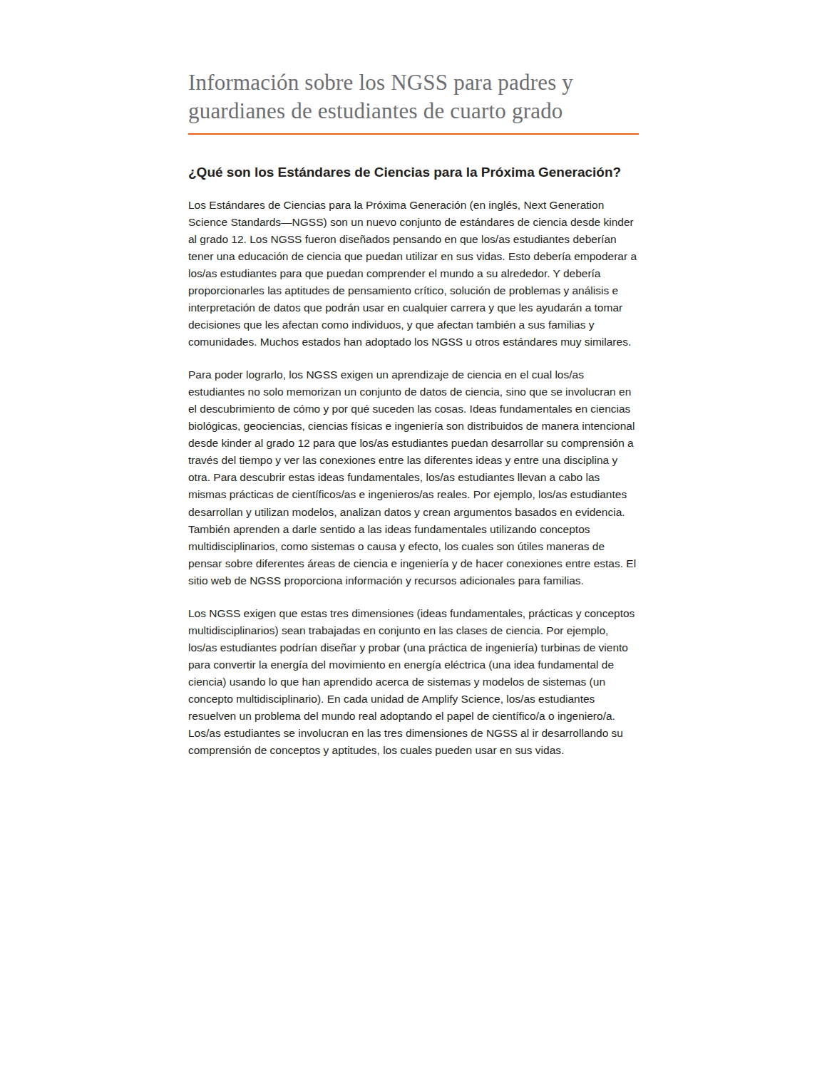Información sobre los NGSS para padres y
guardianes de estudiantes de cuarto grado
¿Qué son los Estándares de Ciencias para la Próxima Generación?
Los Estándares de Ciencias para la Próxima Generación (en inglés, Next Generation Science Standards—NGSS) son un nuevo conjunto de estándares de ciencia desde kinder al grado 12. Los NGSS fueron diseñados pensando en que los/as estudiantes deberían tener una educación de ciencia que puedan utilizar en sus vidas. Esto debería empoderar a los/as estudiantes para que puedan comprender el mundo a su alrededor. Y debería proporcionarles las aptitudes de pensamiento crítico, solución de problemas y análisis e interpretación de datos que podrán usar en cualquier carrera y que les ayudarán a tomar decisiones que les afectan como individuos, y que afectan también a sus familias y comunidades. Muchos estados han adoptado los NGSS u otros estándares muy similares.
Para poder lograrlo, los NGSS exigen un aprendizaje de ciencia en el cual los/as estudiantes no solo memorizan un conjunto de datos de ciencia, sino que se involucran en el descubrimiento de cómo y por qué suceden las cosas. Ideas fundamentales en ciencias biológicas, geociencias, ciencias físicas e ingeniería son distribuidos de manera intencional desde kinder al grado 12 para que los/as estudiantes puedan desarrollar su comprensión a través del tiempo y ver las conexiones entre las diferentes ideas y entre una disciplina y otra. Para descubrir estas ideas fundamentales, los/as estudiantes llevan a cabo las mismas prácticas de científicos/as e ingenieros/as reales. Por ejemplo, los/as estudiantes desarrollan y utilizan modelos, analizan datos y crean argumentos basados en evidencia. También aprenden a darle sentido a las ideas fundamentales utilizando conceptos multidisciplinarios, como sistemas o causa y efecto, los cuales son útiles maneras de pensar sobre diferentes áreas de ciencia e ingeniería y de hacer conexiones entre estas. El sitio web de NGSS proporciona información y recursos adicionales para familias.
Los NGSS exigen que estas tres dimensiones (ideas fundamentales, prácticas y conceptos multidisciplinarios) sean trabajadas en conjunto en las clases de ciencia. Por ejemplo, los/as estudiantes podrían diseñar y probar (una práctica de ingeniería) turbinas de viento para convertir la energía del movimiento en energía eléctrica (una idea fundamental de ciencia) usando lo que han aprendido acerca de sistemas y modelos de sistemas (un concepto multidisciplinario). En cada unidad de Amplify Science, los/as estudiantes resuelven un problema del mundo real adoptando el papel de científico/a o ingeniero/a. Los/as estudiantes se involucran en las tres dimensiones de NGSS al ir desarrollando su comprensión de conceptos y aptitudes, los cuales pueden usar en sus vidas.